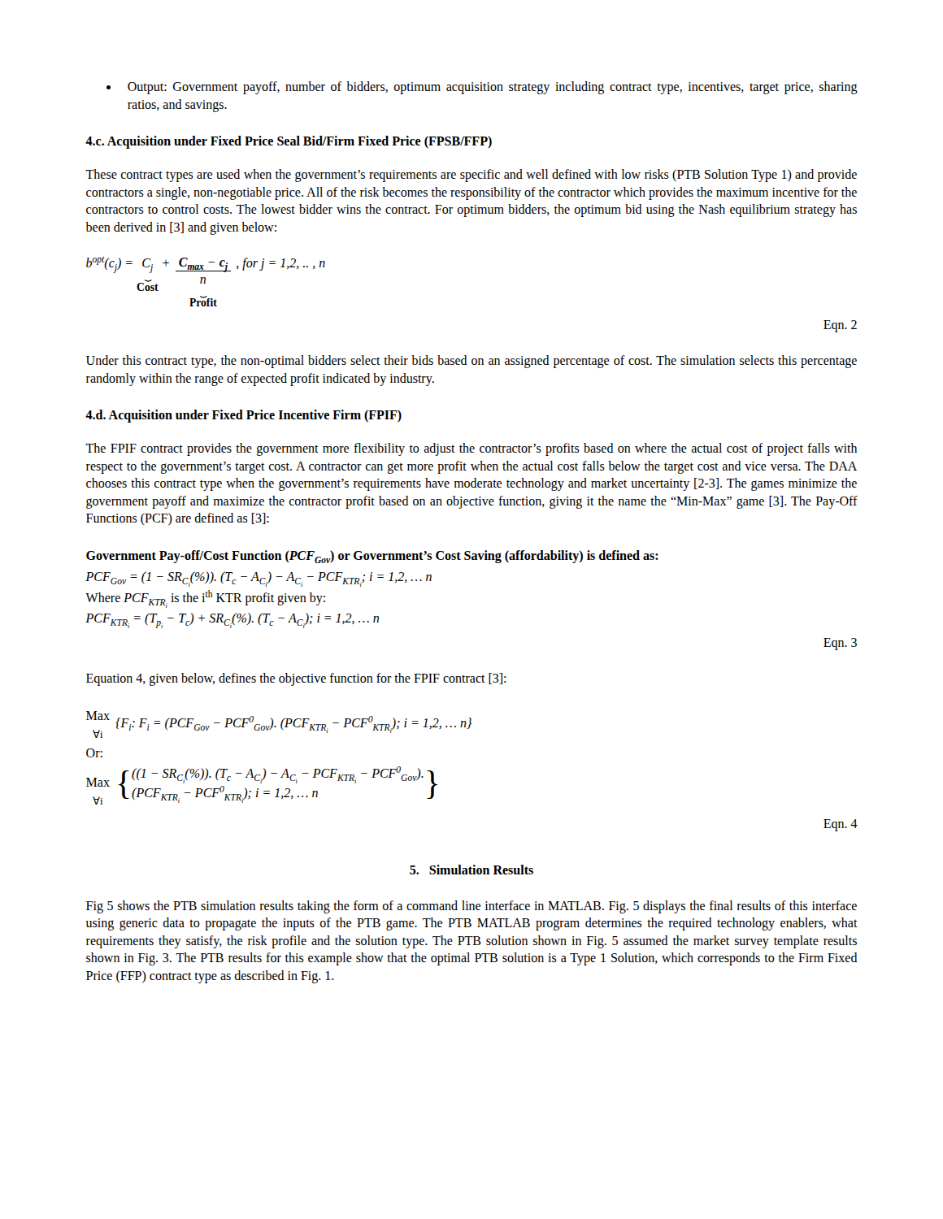Output: Government payoff, number of bidders, optimum acquisition strategy including contract type, incentives, target price, sharing ratios, and savings.
4.c. Acquisition under Fixed Price Seal Bid/Firm Fixed Price (FPSB/FFP)
These contract types are used when the government’s requirements are specific and well defined with low risks (PTB Solution Type 1) and provide contractors a single, non-negotiable price. All of the risk becomes the responsibility of the contractor which provides the maximum incentive for the contractors to control costs. The lowest bidder wins the contract. For optimum bidders, the optimum bid using the Nash equilibrium strategy has been derived in [3] and given below:
bopt(cj) = Cj ⏟ Cost + Cmax − cj n ⏟ Profit , for j = 1,2, .. , n
Eqn. 2
Under this contract type, the non-optimal bidders select their bids based on an assigned percentage of cost. The simulation selects this percentage randomly within the range of expected profit indicated by industry.
4.d. Acquisition under Fixed Price Incentive Firm (FPIF)
The FPIF contract provides the government more flexibility to adjust the contractor’s profits based on where the actual cost of project falls with respect to the government’s target cost. A contractor can get more profit when the actual cost falls below the target cost and vice versa. The DAA chooses this contract type when the government’s requirements have moderate technology and market uncertainty [2-3]. The games minimize the government payoff and maximize the contractor profit based on an objective function, giving it the name the “Min-Max” game [3]. The Pay-Off Functions (PCF) are defined as [3]:
Government Pay-off/Cost Function (PCFGov) or Government’s Cost Saving (affordability) is defined as:
PCFGov = (1 − SRCi(%)). (Tc − ACi) − ACi − PCFKTRi; i = 1,2, … n
Where PCFKTRi is the ith KTR profit given by:
PCFKTRi = (Tpi − Tc) + SRCi(%). (Tc − ACi); i = 1,2, … n
Eqn. 3
Equation 4, given below, defines the objective function for the FPIF contract [3]:
Max ∀i {Fi: Fi = (PCFGov − PCF0Gov). (PCFKTRi − PCF0KTRi); i = 1,2, … n}
Or:
Max ∀i {
((1 − SRCi(%)). (Tc − ACi) − ACi − PCFKTRi − PCF0Gov).
(PCFKTRi − PCF0KTRi); i = 1,2, … n
}
Eqn. 4
5. Simulation Results
Fig 5 shows the PTB simulation results taking the form of a command line interface in MATLAB. Fig. 5 displays the final results of this interface using generic data to propagate the inputs of the PTB game. The PTB MATLAB program determines the required technology enablers, what requirements they satisfy, the risk profile and the solution type. The PTB solution shown in Fig. 5 assumed the market survey template results shown in Fig. 3. The PTB results for this example show that the optimal PTB solution is a Type 1 Solution, which corresponds to the Firm Fixed Price (FFP) contract type as described in Fig. 1.